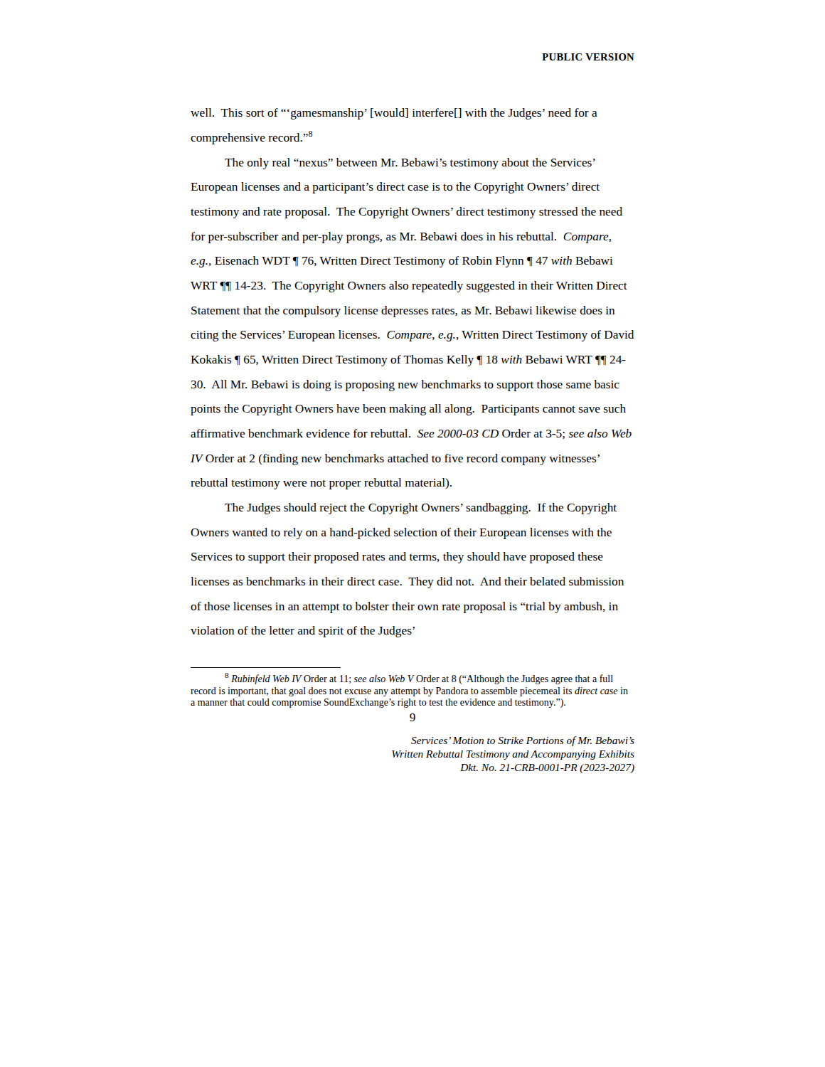PUBLIC VERSION
well. This sort of “‘gamesmanship’ [would] interfere[] with the Judges’ need for a comprehensive record.”8
The only real “nexus” between Mr. Bebawi’s testimony about the Services’ European licenses and a participant’s direct case is to the Copyright Owners’ direct testimony and rate proposal. The Copyright Owners’ direct testimony stressed the need for per-subscriber and per-play prongs, as Mr. Bebawi does in his rebuttal. Compare, e.g., Eisenach WDT ¶ 76, Written Direct Testimony of Robin Flynn ¶ 47 with Bebawi WRT ¶¶ 14-23. The Copyright Owners also repeatedly suggested in their Written Direct Statement that the compulsory license depresses rates, as Mr. Bebawi likewise does in citing the Services’ European licenses. Compare, e.g., Written Direct Testimony of David Kokakis ¶ 65, Written Direct Testimony of Thomas Kelly ¶ 18 with Bebawi WRT ¶¶ 24-30. All Mr. Bebawi is doing is proposing new benchmarks to support those same basic points the Copyright Owners have been making all along. Participants cannot save such affirmative benchmark evidence for rebuttal. See 2000-03 CD Order at 3-5; see also Web IV Order at 2 (finding new benchmarks attached to five record company witnesses’ rebuttal testimony were not proper rebuttal material).
The Judges should reject the Copyright Owners’ sandbagging. If the Copyright Owners wanted to rely on a hand-picked selection of their European licenses with the Services to support their proposed rates and terms, they should have proposed these licenses as benchmarks in their direct case. They did not. And their belated submission of those licenses in an attempt to bolster their own rate proposal is “trial by ambush, in violation of the letter and spirit of the Judges’
8 Rubinfeld Web IV Order at 11; see also Web V Order at 8 (“Although the Judges agree that a full record is important, that goal does not excuse any attempt by Pandora to assemble piecemeal its direct case in a manner that could compromise SoundExchange’s right to test the evidence and testimony.”).
9
Services’ Motion to Strike Portions of Mr. Bebawi’s
Written Rebuttal Testimony and Accompanying Exhibits
Dkt. No. 21-CRB-0001-PR (2023-2027)